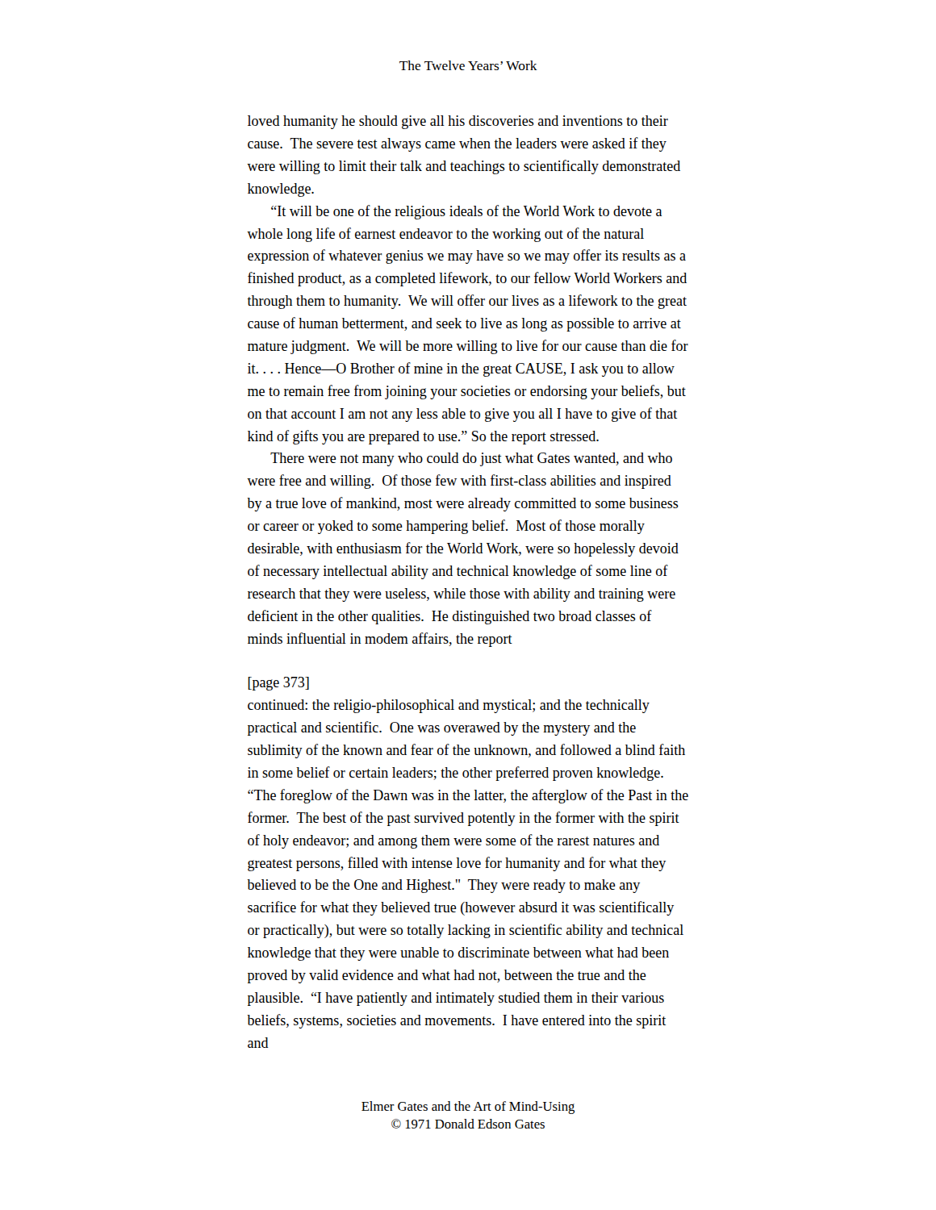The Twelve Years’ Work
loved humanity he should give all his discoveries and inventions to their cause. The severe test always came when the leaders were asked if they were willing to limit their talk and teachings to scientifically demonstrated knowledge.
“It will be one of the religious ideals of the World Work to devote a whole long life of earnest endeavor to the working out of the natural expression of whatever genius we may have so we may offer its results as a finished product, as a completed lifework, to our fellow World Workers and through them to humanity. We will offer our lives as a lifework to the great cause of human betterment, and seek to live as long as possible to arrive at mature judgment. We will be more willing to live for our cause than die for it. . . . Hence—O Brother of mine in the great CAUSE, I ask you to allow me to remain free from joining your societies or endorsing your beliefs, but on that account I am not any less able to give you all I have to give of that kind of gifts you are prepared to use.” So the report stressed.
There were not many who could do just what Gates wanted, and who were free and willing. Of those few with first-class abilities and inspired by a true love of mankind, most were already committed to some business or career or yoked to some hampering belief. Most of those morally desirable, with enthusiasm for the World Work, were so hopelessly devoid of necessary intellectual ability and technical knowledge of some line of research that they were useless, while those with ability and training were deficient in the other qualities. He distinguished two broad classes of minds influential in modem affairs, the report
[page 373]
continued: the religio-philosophical and mystical; and the technically practical and scientific. One was overawed by the mystery and the sublimity of the known and fear of the unknown, and followed a blind faith in some belief or certain leaders; the other preferred proven knowledge. “The foreglow of the Dawn was in the latter, the afterglow of the Past in the former. The best of the past survived potently in the former with the spirit of holy endeavor; and among them were some of the rarest natures and greatest persons, filled with intense love for humanity and for what they believed to be the One and Highest." They were ready to make any sacrifice for what they believed true (however absurd it was scientifically or practically), but were so totally lacking in scientific ability and technical knowledge that they were unable to discriminate between what had been proved by valid evidence and what had not, between the true and the plausible. “I have patiently and intimately studied them in their various beliefs, systems, societies and movements. I have entered into the spirit and
Elmer Gates and the Art of Mind-Using
© 1971 Donald Edson Gates